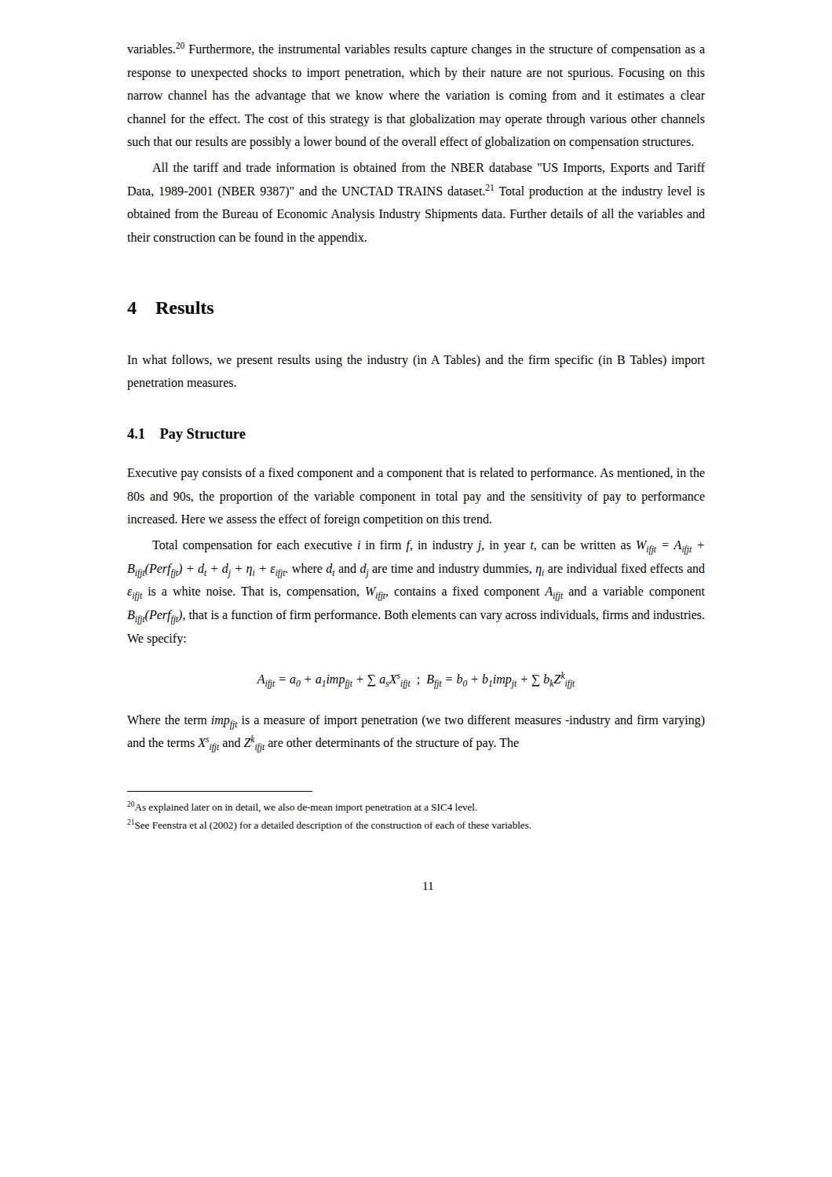variables.20 Furthermore, the instrumental variables results capture changes in the structure of compensation as a response to unexpected shocks to import penetration, which by their nature are not spurious. Focusing on this narrow channel has the advantage that we know where the variation is coming from and it estimates a clear channel for the effect. The cost of this strategy is that globalization may operate through various other channels such that our results are possibly a lower bound of the overall effect of globalization on compensation structures.
All the tariff and trade information is obtained from the NBER database "US Imports, Exports and Tariff Data, 1989-2001 (NBER 9387)" and the UNCTAD TRAINS dataset.21 Total production at the industry level is obtained from the Bureau of Economic Analysis Industry Shipments data. Further details of all the variables and their construction can be found in the appendix.
4 Results
In what follows, we present results using the industry (in A Tables) and the firm specific (in B Tables) import penetration measures.
4.1 Pay Structure
Executive pay consists of a fixed component and a component that is related to performance. As mentioned, in the 80s and 90s, the proportion of the variable component in total pay and the sensitivity of pay to performance increased. Here we assess the effect of foreign competition on this trend.
Total compensation for each executive i in firm f, in industry j, in year t, can be written as Wifjt = Aifjt + Bifjt(Perffjt) + dt + dj + ηi + εifjt. where dt and dj are time and industry dummies, ηi are individual fixed effects and εifjt is a white noise. That is, compensation, Wifjt, contains a fixed component Aifjt and a variable component Bifjt(Perffjt), that is a function of firm performance. Both elements can vary across individuals, firms and industries. We specify:
Aifjt = a0 + a1impfjt + ∑ as Xsifjt ; Bfjt = b0 + b1impjt + ∑ bk Zkifjt
Where the term impfjt is a measure of import penetration (we two different measures -industry and firm varying) and the terms Xsifjt and Zkifjt are other determinants of the structure of pay. The
20As explained later on in detail, we also de-mean import penetration at a SIC4 level.
21See Feenstra et al (2002) for a detailed description of the construction of each of these variables.
11